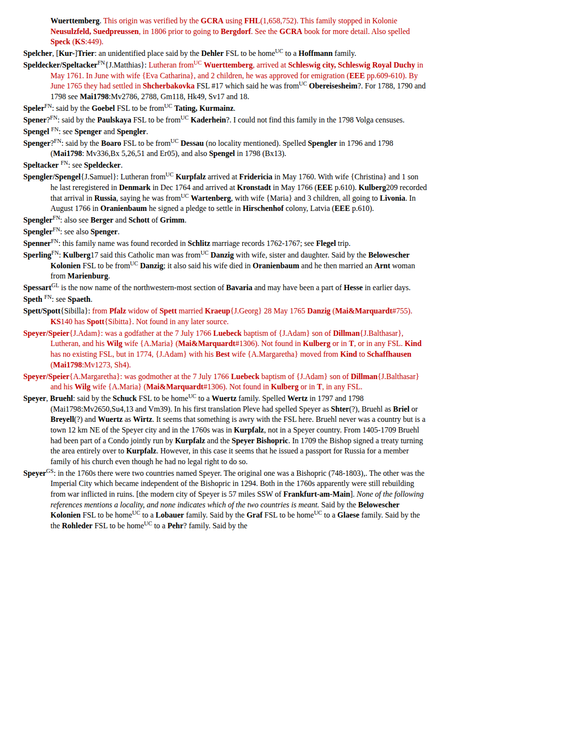Wuerttemberg. This origin was verified by the GCRA using FHL(1,658,752). This family stopped in Kolonie Neusulzfeld, Suedpreussen, in 1806 prior to going to Bergdorf. See the GCRA book for more detail. Also spelled Speck (KS:449).
Spelcher, [Kur-]Trier: an unidentified place said by the Dehler FSL to be homeUC to a Hoffmann family.
Speldecker/SpeltackerFN{J.Matthias}: Lutheran fromUC Wuerttemberg, arrived at Schleswig city, Schleswig Royal Duchy in May 1761. In June with wife {Eva Catharina}, and 2 children, he was approved for emigration (EEE pp.609-610). By June 1765 they had settled in Shcherbakovka FSL #17 which said he was fromUC Obereisesheim?. For 1788, 1790 and 1798 see Mai1798:Mv2786, 2788, Gm118, Hk49, Sv17 and 18.
SpelerFN: said by the Goebel FSL to be fromUC Tating, Kurmainz.
Spener?FN: said by the Paulskaya FSL to be fromUC Kaderhein?. I could not find this family in the 1798 Volga censuses.
Spengel FN: see Spenger and Spengler.
Spenger?FN: said by the Boaro FSL to be fromUC Dessau (no locality mentioned). Spelled Spengler in 1796 and 1798 (Mai1798: Mv336,Bx 5,26,51 and Er05), and also Spengel in 1798 (Bx13).
Speltacker FN: see Speldecker.
Spengler/Spengel{J.Samuel}: Lutheran fromUC Kurpfalz arrived at Fridericia in May 1760. With wife {Christina} and 1 son he last reregistered in Denmark in Dec 1764 and arrived at Kronstadt in May 1766 (EEE p.610). Kulberg209 recorded that arrival in Russia, saying he was fromUC Wartenberg, with wife {Maria} and 3 children, all going to Livonia. In August 1766 in Oranienbaum he signed a pledge to settle in Hirschenhof colony, Latvia (EEE p.610).
SpenglerFN: also see Berger and Schott of Grimm.
SpenglerFN: see also Spenger.
SpennerFN: this family name was found recorded in Schlitz marriage records 1762-1767; see Flegel trip.
SperlingFN: Kulberg17 said this Catholic man was fromUC Danzig with wife, sister and daughter. Said by the Belowescher Kolonien FSL to be fromUC Danzig; it also said his wife died in Oranienbaum and he then married an Arnt woman from Marienburg.
SpessartGL is the now name of the northwestern-most section of Bavaria and may have been a part of Hesse in earlier days.
Speth FN: see Spaeth.
Spett/Spott{Sibilla}: from Pfalz widow of Spett married Kraeup{J.Georg} 28 May 1765 Danzig (Mai&Marquardt#755). KS140 has Spott{Sibitta}. Not found in any later source.
Speyer/Speier{J.Adam}: was a godfather at the 7 July 1766 Luebeck baptism of {J.Adam} son of Dillman{J.Balthasar}, Lutheran, and his Wilg wife {A.Maria} (Mai&Marquardt#1306). Not found in Kulberg or in T, or in any FSL. Kind has no existing FSL, but in 1774, {J.Adam} with his Best wife {A.Margaretha} moved from Kind to Schaffhausen (Mai1798:Mv1273, Sh4).
Speyer/Speier{A.Margaretha}: was godmother at the 7 July 1766 Luebeck baptism of {J.Adam} son of Dillman{J.Balthasar} and his Wilg wife {A.Maria} (Mai&Marquardt#1306). Not found in Kulberg or in T, in any FSL.
Speyer, Bruehl: said by the Schuck FSL to be homeUC to a Wuertz family. Spelled Wertz in 1797 and 1798 (Mai1798:Mv2650,Su4,13 and Vm39). In his first translation Pleve had spelled Speyer as Shter(?), Bruehl as Briel or Breyell(?) and Wuertz as Wirtz. It seems that something is awry with the FSL here. Bruehl never was a country but is a town 12 km NE of the Speyer city and in the 1760s was in Kurpfalz, not in a Speyer country. From 1405-1709 Bruehl had been part of a Condo jointly run by Kurpfalz and the Speyer Bishopric. In 1709 the Bishop signed a treaty turning the area entirely over to Kurpfalz. However, in this case it seems that he issued a passport for Russia for a member family of his church even though he had no legal right to do so.
SpeyerGS: in the 1760s there were two countries named Speyer. The original one was a Bishopric (748-1803),. The other was the Imperial City which became independent of the Bishopric in 1294. Both in the 1760s apparently were still rebuilding from war inflicted in ruins. [the modern city of Speyer is 57 miles SSW of Frankfurt-am-Main]. None of the following references mentions a locality, and none indicates which of the two countries is meant. Said by the Belowescher Kolonien FSL to be homeUC to a Lobauer family. Said by the Graf FSL to be homeUC to a Glaese family. Said by the the Rohleder FSL to be homeUC to a Pehr? family. Said by the